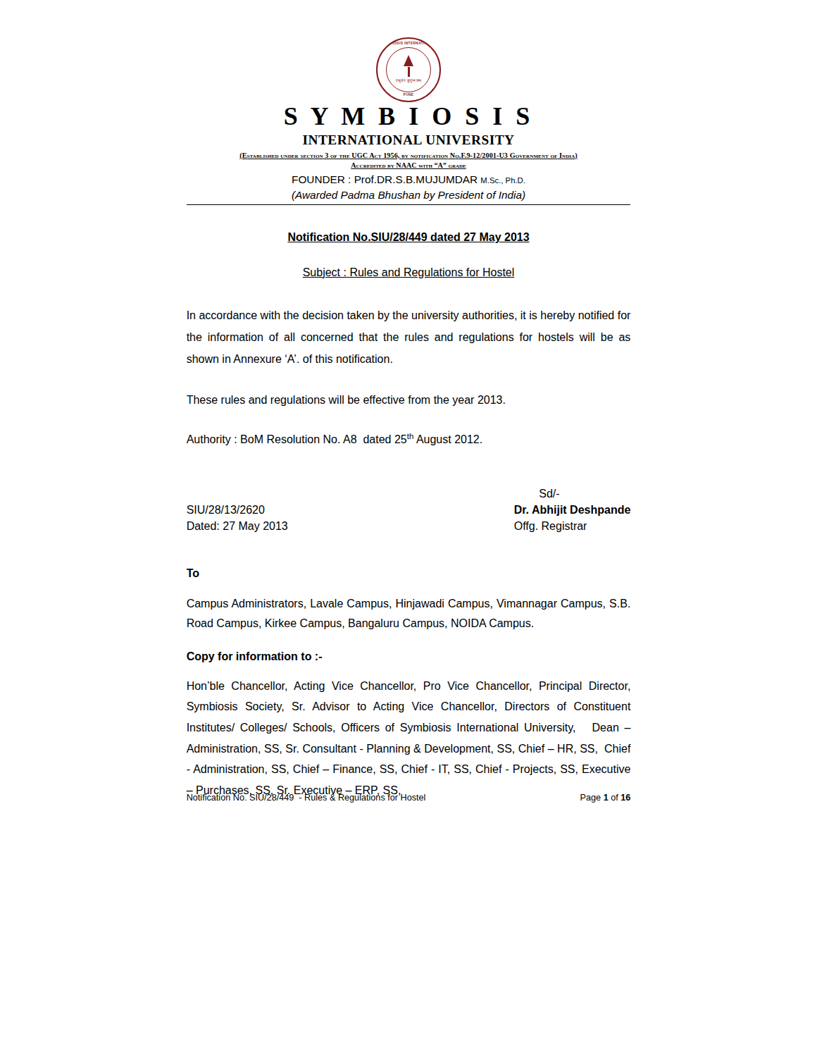Symbiosis International
वसुधैव कुटुम्बकम्
Pune
S Y M B I O S I S
INTERNATIONAL UNIVERSITY
(Established under section 3 of the UGC Act 1956, by notification No.F.9-12/2001-U3 Government of India)
Accredited by NAAC with “A” grade
FOUNDER : Prof.DR.S.B.MUJUMDAR M.Sc., Ph.D.
(Awarded Padma Bhushan by President of India)
Notification No.SIU/28/449 dated 27 May 2013
Subject : Rules and Regulations for Hostel
In accordance with the decision taken by the university authorities, it is hereby notified for the information of all concerned that the rules and regulations for hostels will be as shown in Annexure ‘A’. of this notification.
These rules and regulations will be effective from the year 2013.
Authority : BoM Resolution No. A8 dated 25th August 2012.
Sd/-
SIU/28/13/2620
Dated: 27 May 2013
Dr. Abhijit Deshpande
Offg. Registrar
To
Campus Administrators, Lavale Campus, Hinjawadi Campus, Vimannagar Campus, S.B. Road Campus, Kirkee Campus, Bangaluru Campus, NOIDA Campus.
Copy for information to :-
Hon’ble Chancellor, Acting Vice Chancellor, Pro Vice Chancellor, Principal Director, Symbiosis Society, Sr. Advisor to Acting Vice Chancellor, Directors of Constituent Institutes/ Colleges/ Schools, Officers of Symbiosis International University, Dean – Administration, SS, Sr. Consultant - Planning & Development, SS, Chief – HR, SS, Chief - Administration, SS, Chief – Finance, SS, Chief - IT, SS, Chief - Projects, SS, Executive – Purchases, SS, Sr. Executive – ERP, SS,
Notification No. SIU/28/449 - Rules & Regulations for Hostel
Page 1 of 16